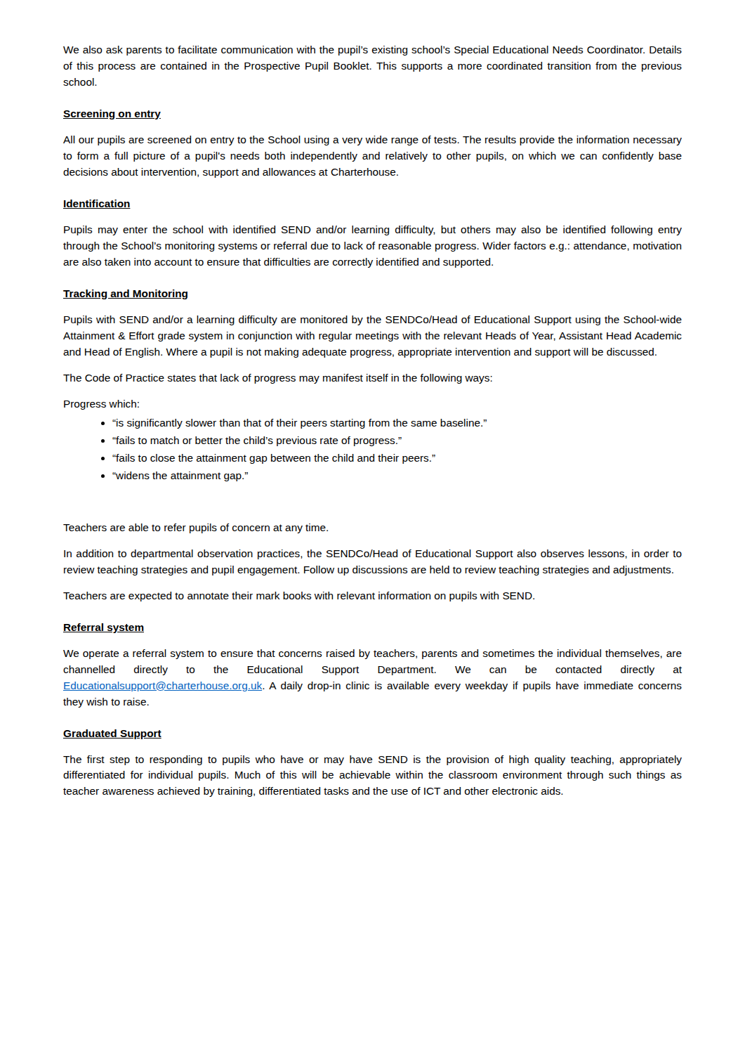We also ask parents to facilitate communication with the pupil’s existing school’s Special Educational Needs Coordinator. Details of this process are contained in the Prospective Pupil Booklet. This supports a more coordinated transition from the previous school.
Screening on entry
All our pupils are screened on entry to the School using a very wide range of tests. The results provide the information necessary to form a full picture of a pupil's needs both independently and relatively to other pupils, on which we can confidently base decisions about intervention, support and allowances at Charterhouse.
Identification
Pupils may enter the school with identified SEND and/or learning difficulty, but others may also be identified following entry through the School’s monitoring systems or referral due to lack of reasonable progress. Wider factors e.g.: attendance, motivation are also taken into account to ensure that difficulties are correctly identified and supported.
Tracking and Monitoring
Pupils with SEND and/or a learning difficulty are monitored by the SENDCo/Head of Educational Support using the School-wide Attainment & Effort grade system in conjunction with regular meetings with the relevant Heads of Year, Assistant Head Academic and Head of English. Where a pupil is not making adequate progress, appropriate intervention and support will be discussed.
The Code of Practice states that lack of progress may manifest itself in the following ways:
Progress which:
“is significantly slower than that of their peers starting from the same baseline.”
“fails to match or better the child’s previous rate of progress.”
“fails to close the attainment gap between the child and their peers.”
“widens the attainment gap.”
Teachers are able to refer pupils of concern at any time.
In addition to departmental observation practices, the SENDCo/Head of Educational Support also observes lessons, in order to review teaching strategies and pupil engagement. Follow up discussions are held to review teaching strategies and adjustments.
Teachers are expected to annotate their mark books with relevant information on pupils with SEND.
Referral system
We operate a referral system to ensure that concerns raised by teachers, parents and sometimes the individual themselves, are channelled directly to the Educational Support Department. We can be contacted directly at Educationalsupport@charterhouse.org.uk. A daily drop-in clinic is available every weekday if pupils have immediate concerns they wish to raise.
Graduated Support
The first step to responding to pupils who have or may have SEND is the provision of high quality teaching, appropriately differentiated for individual pupils. Much of this will be achievable within the classroom environment through such things as teacher awareness achieved by training, differentiated tasks and the use of ICT and other electronic aids.